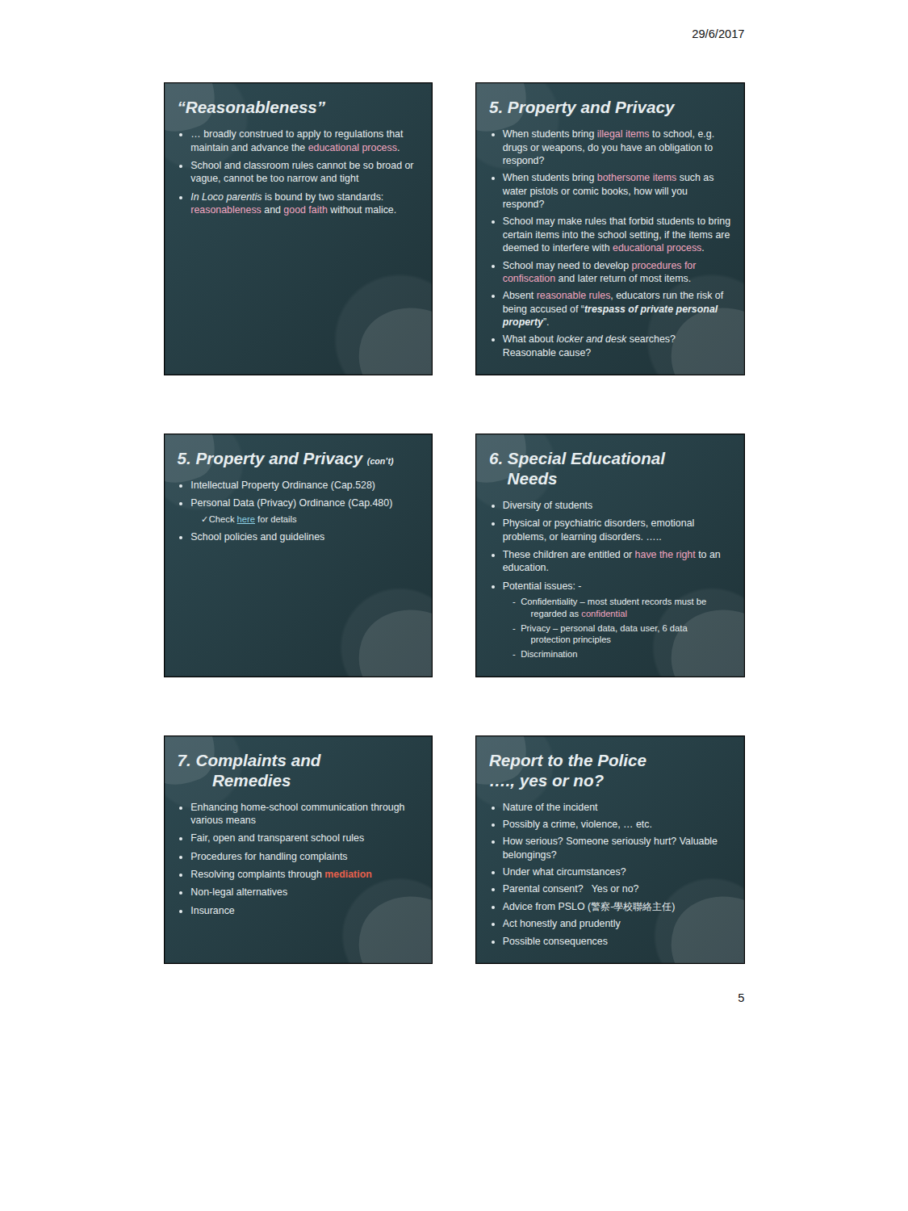29/6/2017
“Reasonableness”
… broadly construed to apply to regulations that maintain and advance the educational process.
School and classroom rules cannot be so broad or vague, cannot be too narrow and tight
In Loco parentis is bound by two standards: reasonableness and good faith without malice.
5. Property and Privacy
When students bring illegal items to school, e.g. drugs or weapons, do you have an obligation to respond?
When students bring bothersome items such as water pistols or comic books, how will you respond?
School may make rules that forbid students to bring certain items into the school setting, if the items are deemed to interfere with educational process.
School may need to develop procedures for confiscation and later return of most items.
Absent reasonable rules, educators run the risk of being accused of “trespass of private personal property”.
What about locker and desk searches? Reasonable cause?
5. Property and Privacy (con’t)
Intellectual Property Ordinance (Cap.528)
Personal Data (Privacy) Ordinance (Cap.480)
Check here for details
School policies and guidelines
6. Special EducationalNeeds
Diversity of students
Physical or psychiatric disorders, emotional problems, or learning disorders. …..
These children are entitled or have the right to an education.
Potential issues: -
Confidentiality – most student records must be regarded as confidential
Privacy – personal data, data user, 6 data protection principles
Discrimination
7. Complaints andRemedies
Enhancing home-school communication through various means
Fair, open and transparent school rules
Procedures for handling complaints
Resolving complaints through mediation
Non-legal alternatives
Insurance
Report to the Police…., yes or no?
Nature of the incident
Possibly a crime, violence, … etc.
How serious? Someone seriously hurt? Valuable belongings?
Under what circumstances?
Parental consent? Yes or no?
Advice from PSLO (警察-學校聯絡主任)
Act honestly and prudently
Possible consequences
5